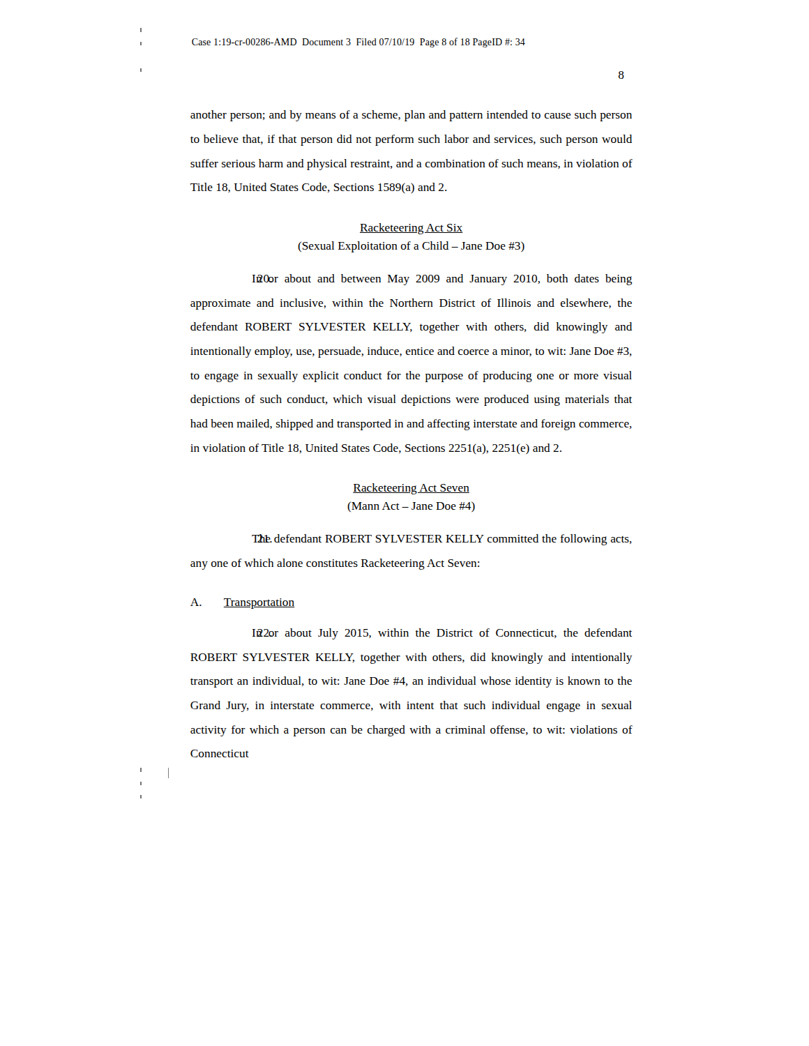Case 1:19-cr-00286-AMD Document 3 Filed 07/10/19 Page 8 of 18 PageID #: 34
8
another person; and by means of a scheme, plan and pattern intended to cause such person to believe that, if that person did not perform such labor and services, such person would suffer serious harm and physical restraint, and a combination of such means, in violation of Title 18, United States Code, Sections 1589(a) and 2.
Racketeering Act Six
(Sexual Exploitation of a Child – Jane Doe #3)
20. In or about and between May 2009 and January 2010, both dates being approximate and inclusive, within the Northern District of Illinois and elsewhere, the defendant ROBERT SYLVESTER KELLY, together with others, did knowingly and intentionally employ, use, persuade, induce, entice and coerce a minor, to wit: Jane Doe #3, to engage in sexually explicit conduct for the purpose of producing one or more visual depictions of such conduct, which visual depictions were produced using materials that had been mailed, shipped and transported in and affecting interstate and foreign commerce, in violation of Title 18, United States Code, Sections 2251(a), 2251(e) and 2.
Racketeering Act Seven
(Mann Act – Jane Doe #4)
21. The defendant ROBERT SYLVESTER KELLY committed the following acts, any one of which alone constitutes Racketeering Act Seven:
A. Transportation
22. In or about July 2015, within the District of Connecticut, the defendant ROBERT SYLVESTER KELLY, together with others, did knowingly and intentionally transport an individual, to wit: Jane Doe #4, an individual whose identity is known to the Grand Jury, in interstate commerce, with intent that such individual engage in sexual activity for which a person can be charged with a criminal offense, to wit: violations of Connecticut